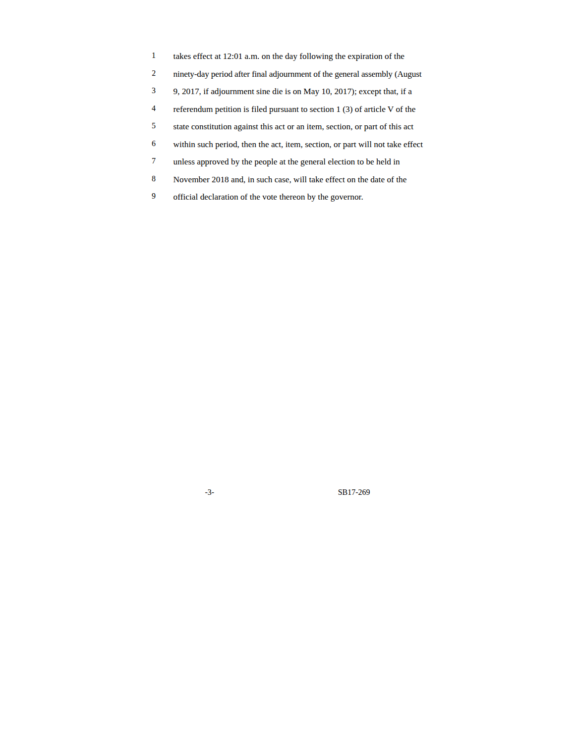takes effect at 12:01 a.m. on the day following the expiration of the
ninety-day period after final adjournment of the general assembly (August
9, 2017, if adjournment sine die is on May 10, 2017); except that, if a
referendum petition is filed pursuant to section 1 (3) of article V of the
state constitution against this act or an item, section, or part of this act
within such period, then the act, item, section, or part will not take effect
unless approved by the people at the general election to be held in
November 2018 and, in such case, will take effect on the date of the
official declaration of the vote thereon by the governor.
-3- SB17-269